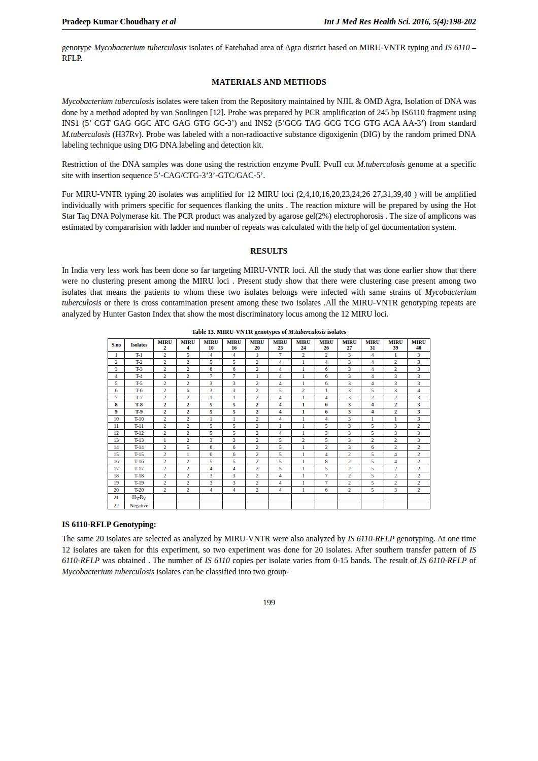Pradeep Kumar Choudhary et al Int J Med Res Health Sci. 2016, 5(4):198-202
genotype Mycobacterium tuberculosis isolates of Fatehabad area of Agra district based on MIRU-VNTR typing and IS 6110 – RFLP.
MATERIALS AND METHODS
Mycobacterium tuberculosis isolates were taken from the Repository maintained by NJIL & OMD Agra, Isolation of DNA was done by a method adopted by van Soolingen [12]. Probe was prepared by PCR amplification of 245 bp IS6110 fragment using INS1 (5’ CGT GAG GGC ATC GAG GTG GC-3’) and INS2 (5’GCG TAG GCG TCG GTG ACA AA-3’) from standard M.tuberculosis (H37Rv). Probe was labeled with a non-radioactive substance digoxigenin (DIG) by the random primed DNA labeling technique using DIG DNA labeling and detection kit.
Restriction of the DNA samples was done using the restriction enzyme PvuII. PvuII cut M.tuberculosis genome at a specific site with insertion sequence 5’-CAG/CTG-3’3’-GTC/GAC-5’.
For MIRU-VNTR typing 20 isolates was amplified for 12 MIRU loci (2,4,10,16,20,23,24,26 27,31,39,40 ) will be amplified individually with primers specific for sequences flanking the units . The reaction mixture will be prepared by using the Hot Star Taq DNA Polymerase kit. The PCR product was analyzed by agarose gel(2%) electrophorosis . The size of amplicons was estimated by compararision with ladder and number of repeats was calculated with the help of gel documentation system.
RESULTS
In India very less work has been done so far targeting MIRU-VNTR loci. All the study that was done earlier show that there were no clustering present among the MIRU loci . Present study show that there were clustering case present among two isolates that means the patients to whom these two isolates belongs were infected with same strains of Mycobacterium tuberculosis or there is cross contamination present among these two isolates .All the MIRU-VNTR genotyping repeats are analyzed by Hunter Gaston Index that show the most discriminatory locus among the 12 MIRU loci.
Table 13. MIRU-VNTR genotypes of M.tuberculosis isolates
| S.no | Isolates | MIRU 2 | MIRU 4 | MIRU 10 | MIRU 16 | MIRU 20 | MIRU 23 | MIRU 24 | MIRU 26 | MIRU 27 | MIRU 31 | MIRU 39 | MIRU 40 |
| --- | --- | --- | --- | --- | --- | --- | --- | --- | --- | --- | --- | --- | --- |
| 1 | T-1 | 2 | 5 | 4 | 4 | 1 | 7 | 2 | 2 | 3 | 4 | 1 | 3 |
| 2 | T-2 | 2 | 2 | 5 | 5 | 2 | 4 | 1 | 4 | 3 | 4 | 2 | 3 |
| 3 | T-3 | 2 | 2 | 6 | 6 | 2 | 4 | 1 | 6 | 3 | 4 | 2 | 3 |
| 4 | T-4 | 2 | 2 | 7 | 7 | 1 | 4 | 1 | 6 | 3 | 4 | 3 | 3 |
| 5 | T-5 | 2 | 2 | 3 | 3 | 2 | 4 | 1 | 6 | 3 | 4 | 3 | 3 |
| 6 | T-6 | 2 | 6 | 3 | 3 | 2 | 5 | 2 | 1 | 3 | 5 | 3 | 4 |
| 7 | T-7 | 2 | 2 | 1 | 1 | 2 | 4 | 1 | 4 | 3 | 2 | 2 | 3 |
| 8 | T-8 | 2 | 2 | 5 | 5 | 2 | 4 | 1 | 6 | 3 | 4 | 2 | 3 |
| 9 | T-9 | 2 | 2 | 5 | 5 | 2 | 4 | 1 | 6 | 3 | 4 | 2 | 3 |
| 10 | T-10 | 2 | 2 | 1 | 1 | 2 | 4 | 1 | 4 | 3 | 1 | 1 | 3 |
| 11 | T-11 | 2 | 2 | 5 | 5 | 2 | 1 | 1 | 5 | 3 | 5 | 3 | 2 |
| 12 | T-12 | 2 | 2 | 5 | 5 | 2 | 4 | 1 | 3 | 3 | 5 | 3 | 3 |
| 13 | T-13 | 1 | 2 | 3 | 3 | 2 | 5 | 2 | 5 | 3 | 2 | 2 | 3 |
| 14 | T-14 | 2 | 5 | 6 | 6 | 2 | 5 | 1 | 2 | 3 | 6 | 2 | 2 |
| 15 | T-15 | 2 | 1 | 6 | 6 | 2 | 5 | 1 | 4 | 2 | 5 | 4 | 2 |
| 16 | T-16 | 2 | 2 | 5 | 5 | 2 | 5 | 1 | 8 | 2 | 5 | 4 | 2 |
| 17 | T-17 | 2 | 2 | 4 | 4 | 2 | 5 | 1 | 5 | 2 | 5 | 2 | 2 |
| 18 | T-18 | 2 | 2 | 3 | 3 | 2 | 4 | 1 | 7 | 2 | 5 | 2 | 2 |
| 19 | T-19 | 2 | 2 | 3 | 3 | 2 | 4 | 1 | 7 | 2 | 5 | 2 | 2 |
| 20 | T-20 | 2 | 2 | 4 | 4 | 2 | 4 | 1 | 6 | 2 | 5 | 3 | 2 |
| 21 | H 37 R V | | | | | | | | | | | | |
| 22 | Negative | | | | | | | | | | | | |
IS 6110-RFLP Genotyping:
The same 20 isolates are selected as analyzed by MIRU-VNTR were also analyzed by IS 6110-RFLP genotyping. At one time 12 isolates are taken for this experiment, so two experiment was done for 20 isolates. After southern transfer pattern of IS 6110-RFLP was obtained . The number of IS 6110 copies per isolate varies from 0-15 bands. The result of IS 6110-RFLP of Mycobacterium tuberculosis isolates can be classified into two group-
199